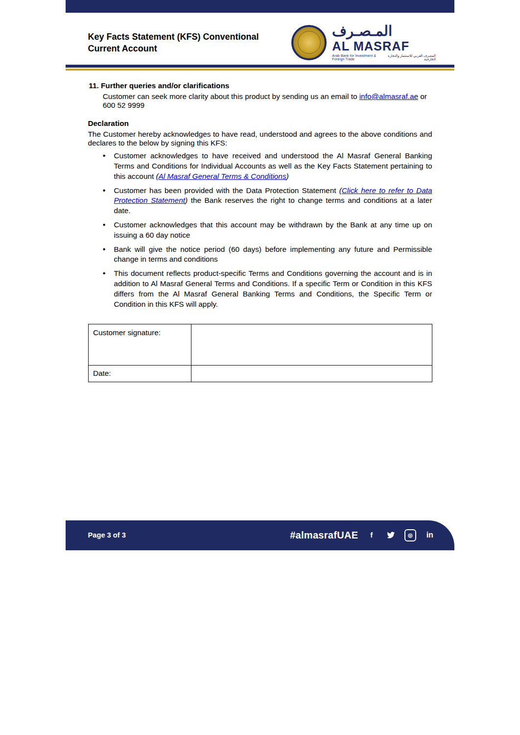Key Facts Statement (KFS) Conventional Current Account
المـصـرف
AL MASRAF
Arab Bank for Investment & Foreign Trade المصرف العربي للاستثمار والتجارة الخارجية
Further queries and/or clarifications
Customer can seek more clarity about this product by sending us an email to info@almasraf.ae or 600 52 9999
Declaration
The Customer hereby acknowledges to have read, understood and agrees to the above conditions and declares to the below by signing this KFS:
Customer acknowledges to have received and understood the Al Masraf General Banking Terms and Conditions for Individual Accounts as well as the Key Facts Statement pertaining to this account (Al Masraf General Terms & Conditions)
Customer has been provided with the Data Protection Statement (Click here to refer to Data Protection Statement) the Bank reserves the right to change terms and conditions at a later date.
Customer acknowledges that this account may be withdrawn by the Bank at any time up on issuing a 60 day notice
Bank will give the notice period (60 days) before implementing any future and Permissible change in terms and conditions
This document reflects product-specific Terms and Conditions governing the account and is in addition to Al Masraf General Terms and Conditions. If a specific Term or Condition in this KFS differs from the Al Masraf General Banking Terms and Conditions, the Specific Term or Condition in this KFS will apply.
| Customer signature: | |
| Date: | |
Page 3 of 3
#almasrafUAE f ◎ in